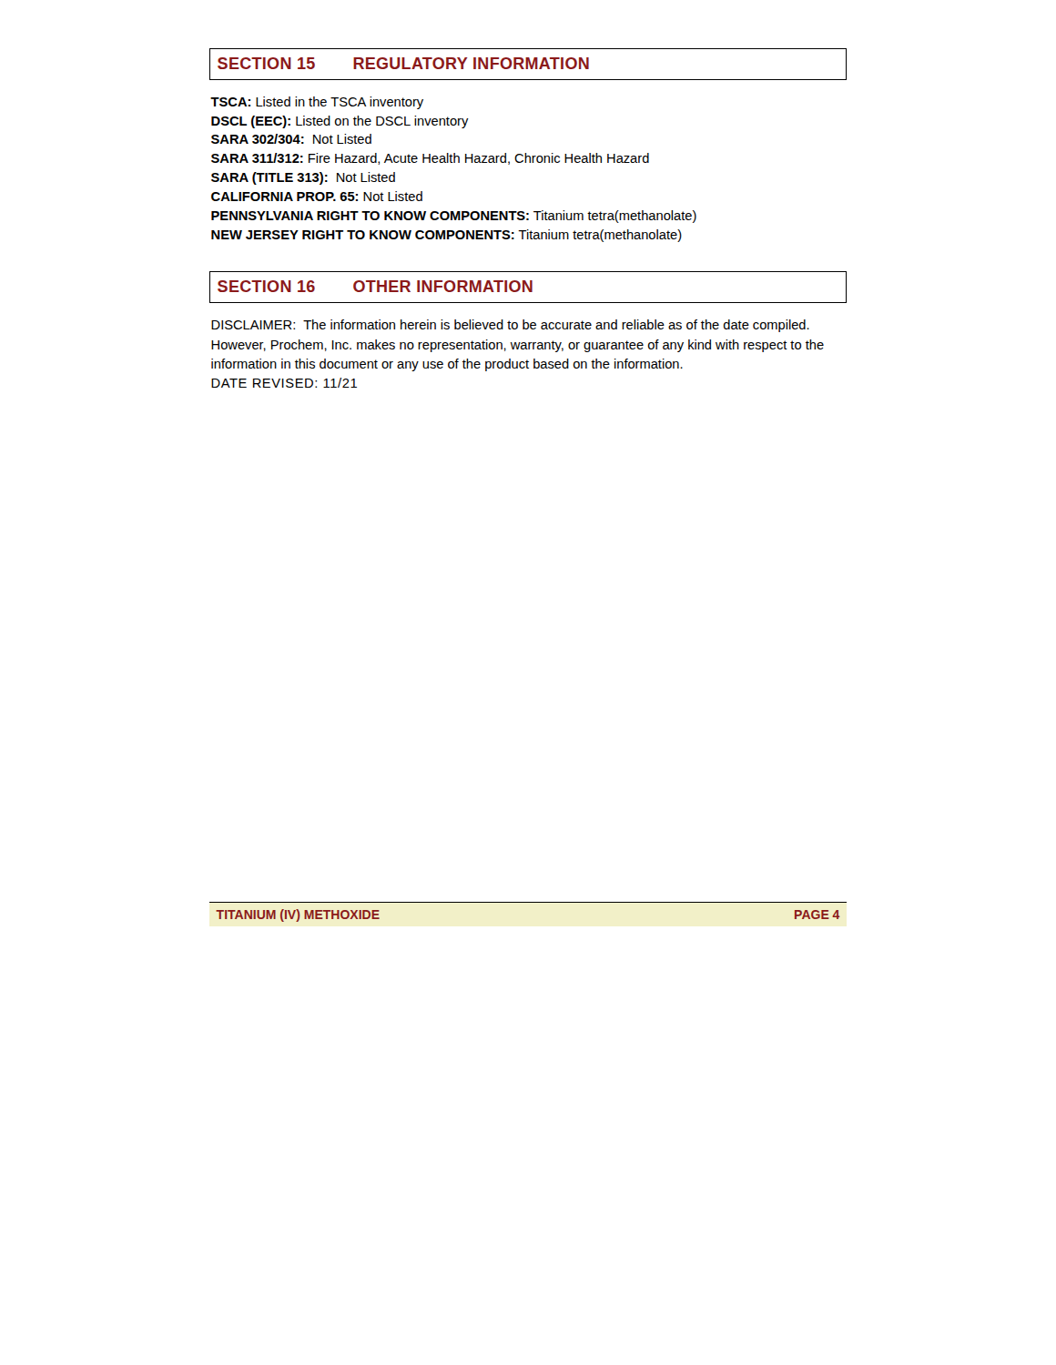SECTION 15 REGULATORY INFORMATION
TSCA: Listed in the TSCA inventory
DSCL (EEC): Listed on the DSCL inventory
SARA 302/304: Not Listed
SARA 311/312: Fire Hazard, Acute Health Hazard, Chronic Health Hazard
SARA (TITLE 313): Not Listed
CALIFORNIA PROP. 65: Not Listed
PENNSYLVANIA RIGHT TO KNOW COMPONENTS: Titanium tetra(methanolate)
NEW JERSEY RIGHT TO KNOW COMPONENTS: Titanium tetra(methanolate)
SECTION 16 OTHER INFORMATION
DISCLAIMER: The information herein is believed to be accurate and reliable as of the date compiled. However, Prochem, Inc. makes no representation, warranty, or guarantee of any kind with respect to the information in this document or any use of the product based on the information.
DATE REVISED: 11/21
TITANIUM (IV) METHOXIDE PAGE 4